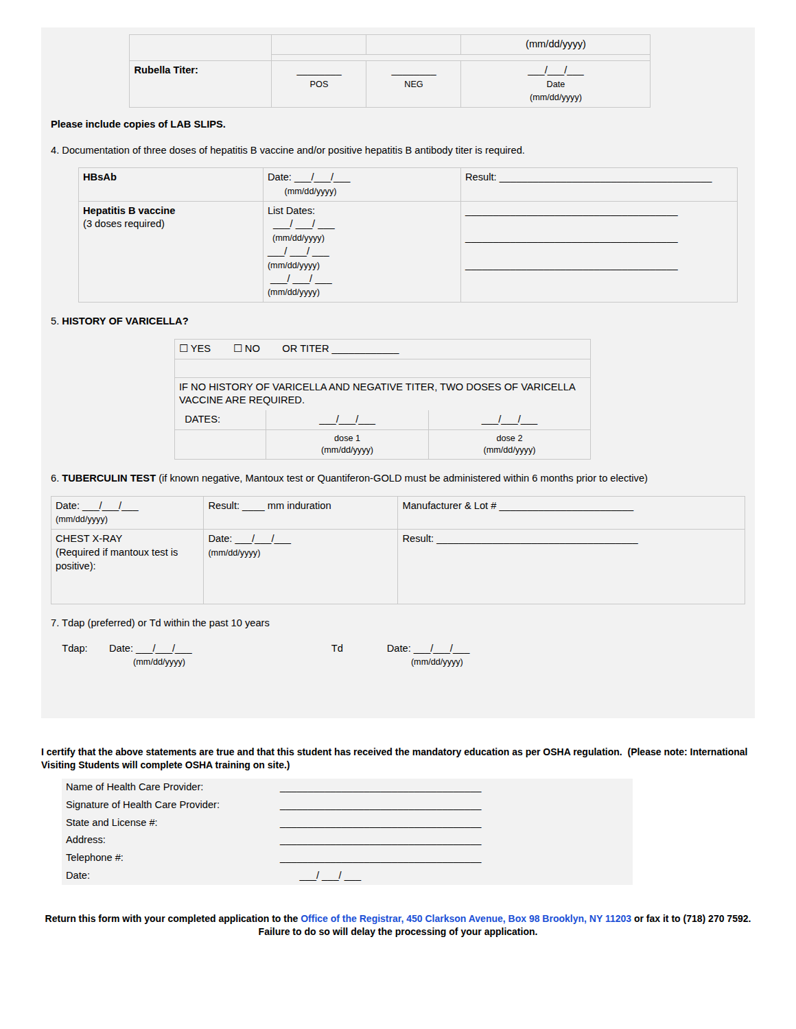| | | | | (mm/dd/yyyy) | |
| | Rubella Titer: | ________ POS | ________ NEG | ___/___/___ Date (mm/dd/yyyy) | |
Please include copies of LAB SLIPS.
4. Documentation of three doses of hepatitis B vaccine and/or positive hepatitis B antibody titer is required.
| HBsAb | Date: ___/___/___ (mm/dd/yyyy) | Result: ______________________________________ |
| Hepatitis B vaccine (3 doses required) | List Dates: ___/ ___/ ___ (mm/dd/yyyy) ___/ ___/ ___ (mm/dd/yyyy) ___/ ___/ ___ (mm/dd/yyyy) | ______________________________________ ______________________________________ ______________________________________ |
5. HISTORY OF VARICELLA?
| ☐ YES ☐ NO OR TITER ____________ |
| IF NO HISTORY OF VARICELLA AND NEGATIVE TITER, TWO DOSES OF VARICELLA VACCINE ARE REQUIRED. |
| DATES: | ___/___/___ | ___/___/___ |
| | dose 1 (mm/dd/yyyy) | dose 2 (mm/dd/yyyy) |
6. TUBERCULIN TEST (if known negative, Mantoux test or Quantiferon-GOLD must be administered within 6 months prior to elective)
| Date: ___/___/___ (mm/dd/yyyy) | Result: ____ mm induration | Manufacturer & Lot # ________________________ |
| CHEST X-RAY (Required if mantoux test is positive): | Date: ___/___/___ (mm/dd/yyyy) | Result: ____________________________________ |
7. Tdap (preferred) or Td within the past 10 years
| Tdap: | Date: ___/___/___ (mm/dd/yyyy) | Td | Date: ___/___/___ (mm/dd/yyyy) |
I certify that the above statements are true and that this student has received the mandatory education as per OSHA regulation. (Please note: International Visiting Students will complete OSHA training on site.)
| Name of Health Care Provider: | ____________________________________ |
| Signature of Health Care Provider: | ____________________________________ |
| State and License #: | ____________________________________ |
| Address: | ____________________________________ |
| Telephone #: | ____________________________________ |
| Date: | ___/ ___/ ___ |
Return this form with your completed application to the Office of the Registrar, 450 Clarkson Avenue, Box 98 Brooklyn, NY 11203 or fax it to (718) 270 7592. Failure to do so will delay the processing of your application.